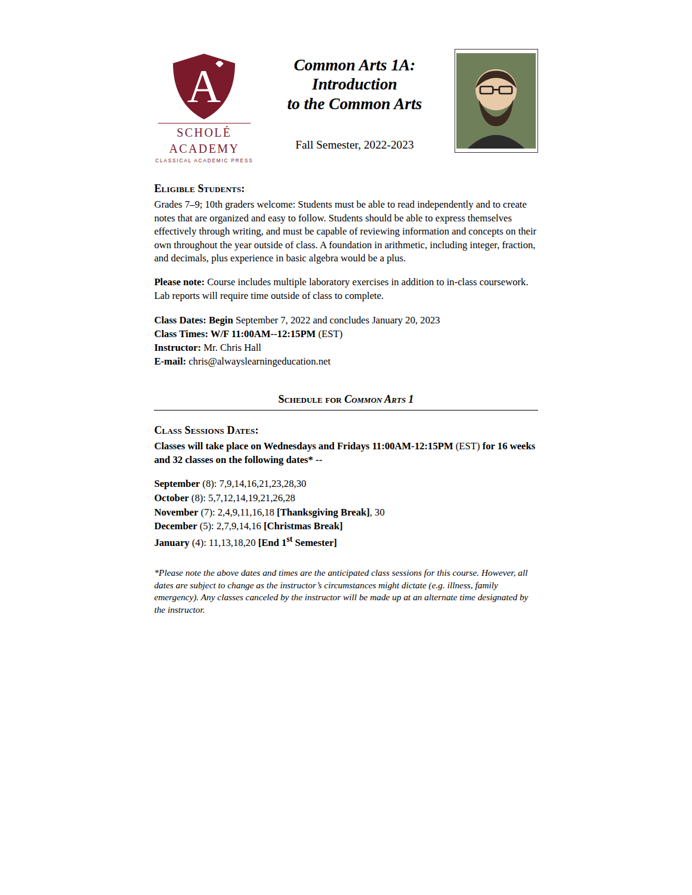A
SCHOLÉ ACADEMY CLASSICAL ACADEMIC PRESS
Common Arts 1A: Introduction
to the Common Arts
Fall Semester, 2022-2023
Eligible Students:
Grades 7–9; 10th graders welcome: Students must be able to read independently and to create notes that are organized and easy to follow. Students should be able to express themselves effectively through writing, and must be capable of reviewing information and concepts on their own throughout the year outside of class. A foundation in arithmetic, including integer, fraction, and decimals, plus experience in basic algebra would be a plus.
Please note: Course includes multiple laboratory exercises in addition to in-class coursework. Lab reports will require time outside of class to complete.
Class Dates: Begin September 7, 2022 and concludes January 20, 2023
Class Times: W/F 11:00AM--12:15PM (EST)
Instructor: Mr. Chris Hall
E-mail: chris@alwayslearningeducation.net
Schedule for Common Arts 1
Class Sessions Dates:
Classes will take place on Wednesdays and Fridays 11:00AM-12:15PM (EST) for 16 weeks and 32 classes on the following dates* --
September (8): 7,9,14,16,21,23,28,30
October (8): 5,7,12,14,19,21,26,28
November (7): 2,4,9,11,16,18 [Thanksgiving Break], 30
December (5): 2,7,9,14,16 [Christmas Break]
January (4): 11,13,18,20 [End 1st Semester]
*Please note the above dates and times are the anticipated class sessions for this course. However, all dates are subject to change as the instructor’s circumstances might dictate (e.g. illness, family emergency). Any classes canceled by the instructor will be made up at an alternate time designated by the instructor.